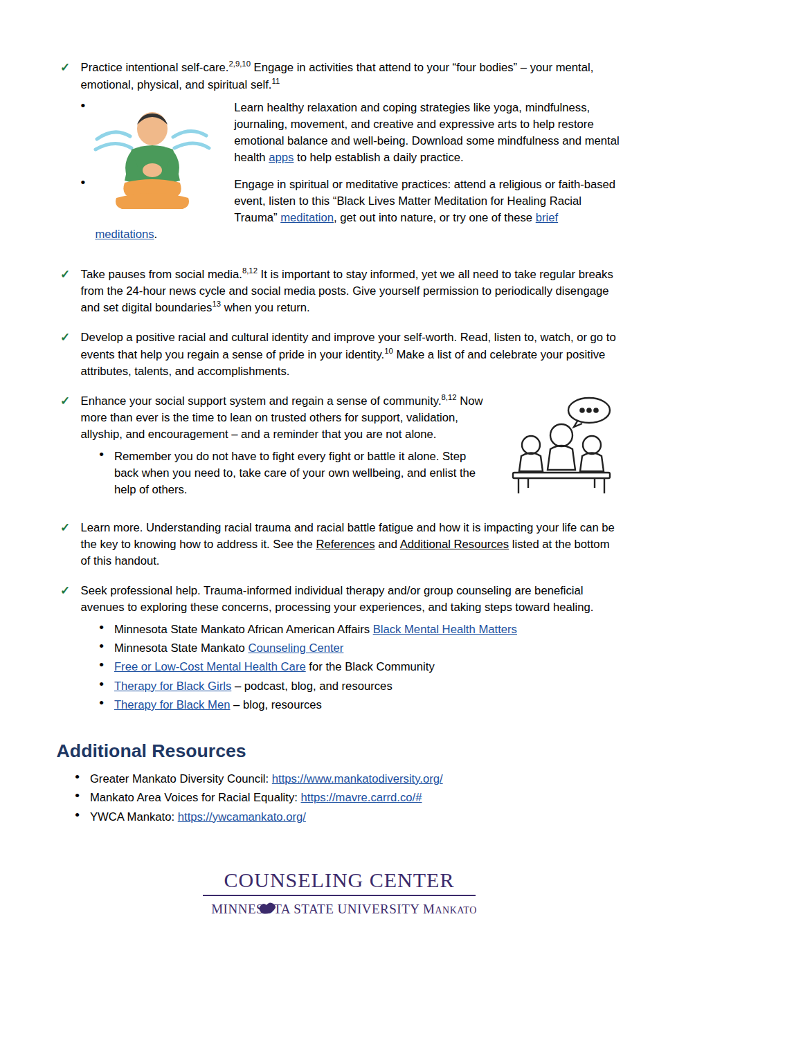Practice intentional self-care.2,9,10 Engage in activities that attend to your “four bodies” – your mental, emotional, physical, and spiritual self.11
Learn healthy relaxation and coping strategies like yoga, mindfulness, journaling, movement, and creative and expressive arts to help restore emotional balance and well-being. Download some mindfulness and mental health apps to help establish a daily practice.
Engage in spiritual or meditative practices: attend a religious or faith-based event, listen to this “Black Lives Matter Meditation for Healing Racial Trauma” meditation, get out into nature, or try one of these brief meditations.
Take pauses from social media.8,12 It is important to stay informed, yet we all need to take regular breaks from the 24-hour news cycle and social media posts. Give yourself permission to periodically disengage and set digital boundaries13 when you return.
Develop a positive racial and cultural identity and improve your self-worth. Read, listen to, watch, or go to events that help you regain a sense of pride in your identity.10 Make a list of and celebrate your positive attributes, talents, and accomplishments.
Enhance your social support system and regain a sense of community.8,12 Now more than ever is the time to lean on trusted others for support, validation, allyship, and encouragement – and a reminder that you are not alone.
Remember you do not have to fight every fight or battle it alone. Step back when you need to, take care of your own wellbeing, and enlist the help of others.
Learn more. Understanding racial trauma and racial battle fatigue and how it is impacting your life can be the key to knowing how to address it. See the References and Additional Resources listed at the bottom of this handout.
Seek professional help. Trauma-informed individual therapy and/or group counseling are beneficial avenues to exploring these concerns, processing your experiences, and taking steps toward healing.
Minnesota State Mankato African American Affairs Black Mental Health Matters
Minnesota State Mankato Counseling Center
Free or Low-Cost Mental Health Care for the Black Community
Therapy for Black Girls – podcast, blog, and resources
Therapy for Black Men – blog, resources
Additional Resources
Greater Mankato Diversity Council: https://www.mankatodiversity.org/
Mankato Area Voices for Racial Equality: https://mavre.carrd.co/#
YWCA Mankato: https://ywcamankato.org/